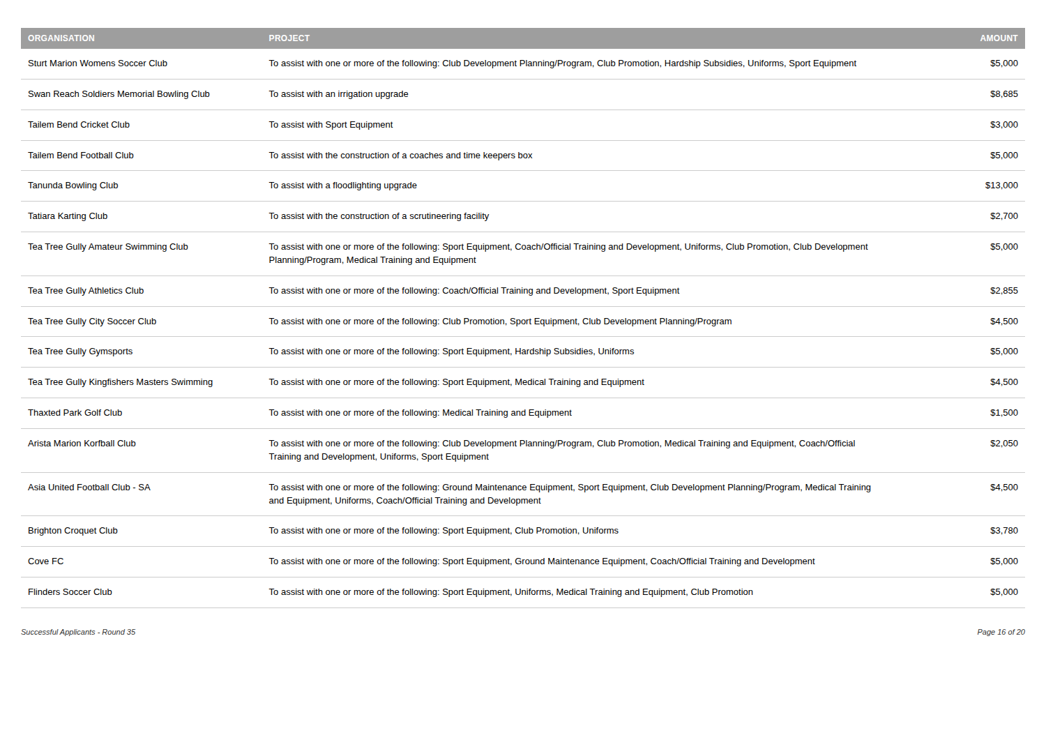| ORGANISATION | PROJECT | AMOUNT |
| --- | --- | --- |
| Sturt Marion Womens Soccer Club | To assist with one or more of the following: Club Development Planning/Program, Club Promotion, Hardship Subsidies, Uniforms, Sport Equipment | $5,000 |
| Swan Reach Soldiers Memorial Bowling Club | To assist with an irrigation upgrade | $8,685 |
| Tailem Bend Cricket Club | To assist with Sport Equipment | $3,000 |
| Tailem Bend Football Club | To assist with the construction of a coaches and time keepers box | $5,000 |
| Tanunda Bowling Club | To assist with a floodlighting upgrade | $13,000 |
| Tatiara Karting Club | To assist with the construction of a scrutineering facility | $2,700 |
| Tea Tree Gully Amateur Swimming Club | To assist with one or more of the following: Sport Equipment, Coach/Official Training and Development, Uniforms, Club Promotion, Club Development Planning/Program, Medical Training and Equipment | $5,000 |
| Tea Tree Gully Athletics Club | To assist with one or more of the following: Coach/Official Training and Development, Sport Equipment | $2,855 |
| Tea Tree Gully City Soccer Club | To assist with one or more of the following: Club Promotion, Sport Equipment, Club Development Planning/Program | $4,500 |
| Tea Tree Gully Gymsports | To assist with one or more of the following: Sport Equipment, Hardship Subsidies, Uniforms | $5,000 |
| Tea Tree Gully Kingfishers Masters Swimming | To assist with one or more of the following: Sport Equipment, Medical Training and Equipment | $4,500 |
| Thaxted Park Golf Club | To assist with one or more of the following: Medical Training and Equipment | $1,500 |
| Arista Marion Korfball Club | To assist with one or more of the following: Club Development Planning/Program, Club Promotion, Medical Training and Equipment, Coach/Official Training and Development, Uniforms, Sport Equipment | $2,050 |
| Asia United Football Club - SA | To assist with one or more of the following: Ground Maintenance Equipment, Sport Equipment, Club Development Planning/Program, Medical Training and Equipment, Uniforms, Coach/Official Training and Development | $4,500 |
| Brighton Croquet Club | To assist with one or more of the following: Sport Equipment, Club Promotion, Uniforms | $3,780 |
| Cove FC | To assist with one or more of the following: Sport Equipment, Ground Maintenance Equipment, Coach/Official Training and Development | $5,000 |
| Flinders Soccer Club | To assist with one or more of the following: Sport Equipment, Uniforms, Medical Training and Equipment, Club Promotion | $5,000 |
Successful Applicants - Round 35 Page 16 of 20